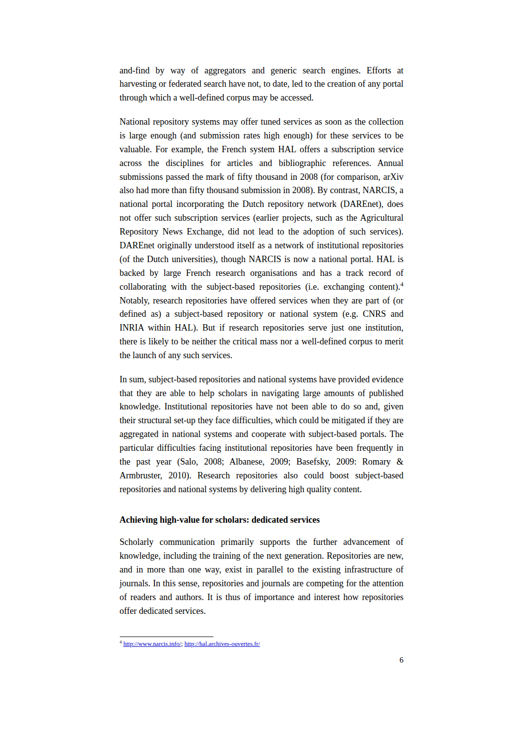and-find by way of aggregators and generic search engines. Efforts at harvesting or federated search have not, to date, led to the creation of any portal through which a well-defined corpus may be accessed.
National repository systems may offer tuned services as soon as the collection is large enough (and submission rates high enough) for these services to be valuable. For example, the French system HAL offers a subscription service across the disciplines for articles and bibliographic references. Annual submissions passed the mark of fifty thousand in 2008 (for comparison, arXiv also had more than fifty thousand submission in 2008). By contrast, NARCIS, a national portal incorporating the Dutch repository network (DAREnet), does not offer such subscription services (earlier projects, such as the Agricultural Repository News Exchange, did not lead to the adoption of such services). DAREnet originally understood itself as a network of institutional repositories (of the Dutch universities), though NARCIS is now a national portal. HAL is backed by large French research organisations and has a track record of collaborating with the subject-based repositories (i.e. exchanging content).4 Notably, research repositories have offered services when they are part of (or defined as) a subject-based repository or national system (e.g. CNRS and INRIA within HAL). But if research repositories serve just one institution, there is likely to be neither the critical mass nor a well-defined corpus to merit the launch of any such services.
In sum, subject-based repositories and national systems have provided evidence that they are able to help scholars in navigating large amounts of published knowledge. Institutional repositories have not been able to do so and, given their structural set-up they face difficulties, which could be mitigated if they are aggregated in national systems and cooperate with subject-based portals. The particular difficulties facing institutional repositories have been frequently in the past year (Salo, 2008; Albanese, 2009; Basefsky, 2009: Romary & Armbruster, 2010). Research repositories also could boost subject-based repositories and national systems by delivering high quality content.
Achieving high-value for scholars: dedicated services
Scholarly communication primarily supports the further advancement of knowledge, including the training of the next generation. Repositories are new, and in more than one way, exist in parallel to the existing infrastructure of journals. In this sense, repositories and journals are competing for the attention of readers and authors. It is thus of importance and interest how repositories offer dedicated services.
4 http://www.narcis.info/; http://hal.archives-ouvertes.fr/
6